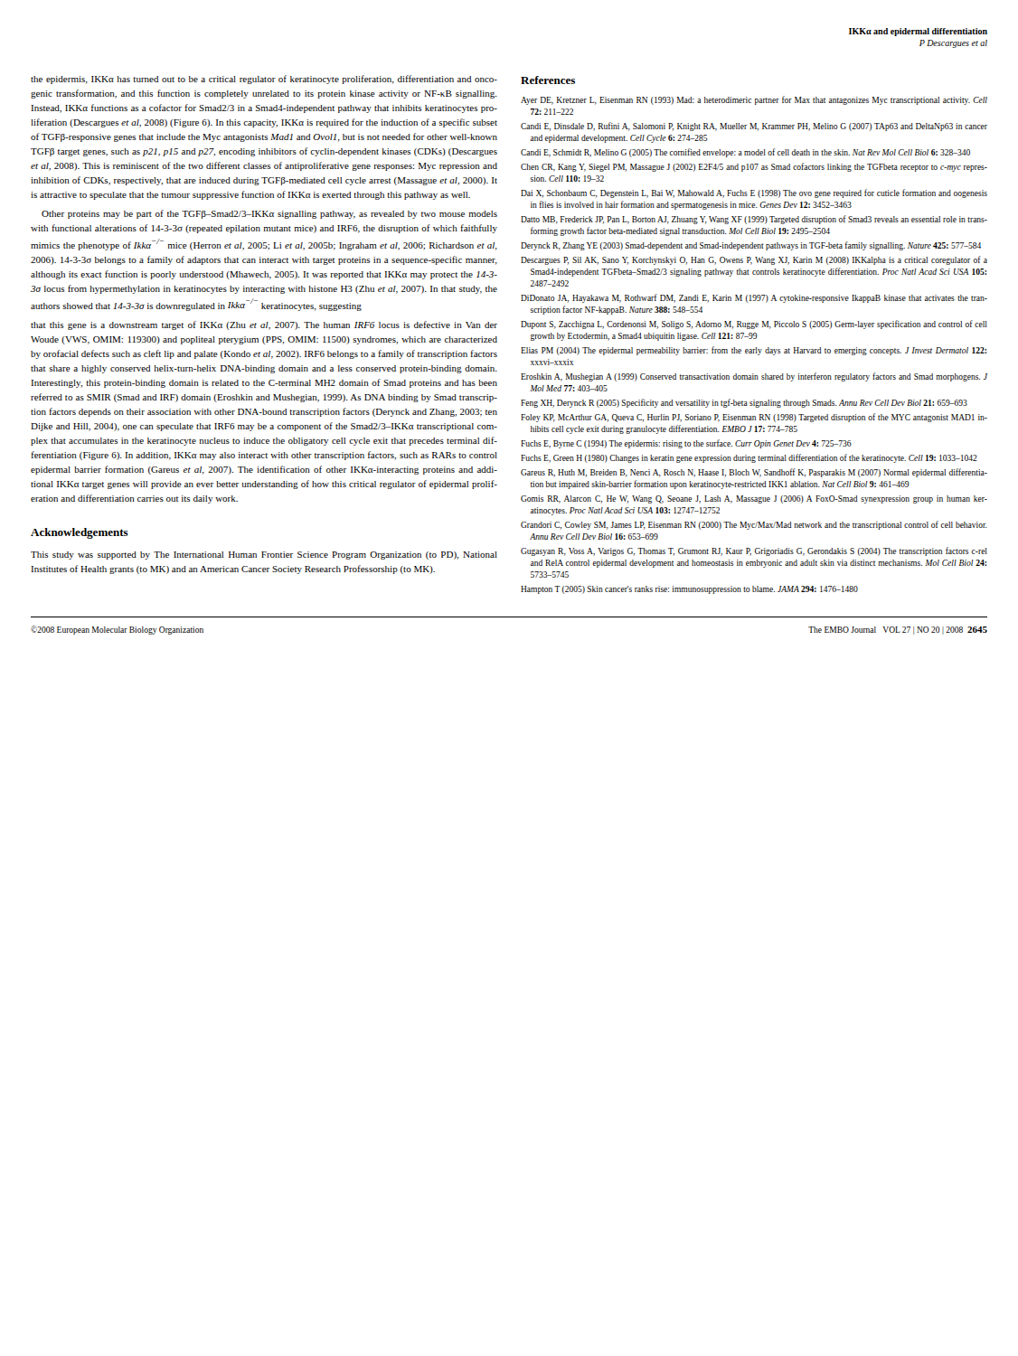IKKα and epidermal differentiation
P Descargues et al
the epidermis, IKKα has turned out to be a critical regulator of keratinocyte proliferation, differentiation and oncogenic transformation, and this function is completely unrelated to its protein kinase activity or NF-κB signalling. Instead, IKKα functions as a cofactor for Smad2/3 in a Smad4-independent pathway that inhibits keratinocytes proliferation (Descargues et al, 2008) (Figure 6). In this capacity, IKKα is required for the induction of a specific subset of TGFβ-responsive genes that include the Myc antagonists Mad1 and Ovol1, but is not needed for other well-known TGFβ target genes, such as p21, p15 and p27, encoding inhibitors of cyclin-dependent kinases (CDKs) (Descargues et al, 2008). This is reminiscent of the two different classes of antiproliferative gene responses: Myc repression and inhibition of CDKs, respectively, that are induced during TGFβ-mediated cell cycle arrest (Massague et al, 2000). It is attractive to speculate that the tumour suppressive function of IKKα is exerted through this pathway as well.
Other proteins may be part of the TGFβ–Smad2/3–IKKα signalling pathway, as revealed by two mouse models with functional alterations of 14-3-3σ (repeated epilation mutant mice) and IRF6, the disruption of which faithfully mimics the phenotype of Ikkα−/− mice (Herron et al, 2005; Li et al, 2005b; Ingraham et al, 2006; Richardson et al, 2006). 14-3-3σ belongs to a family of adaptors that can interact with target proteins in a sequence-specific manner, although its exact function is poorly understood (Mhawech, 2005). It was reported that IKKα may protect the 14-3-3σ locus from hypermethylation in keratinocytes by interacting with histone H3 (Zhu et al, 2007). In that study, the authors showed that 14-3-3σ is downregulated in Ikkα−/− keratinocytes, suggesting
that this gene is a downstream target of IKKα (Zhu et al, 2007). The human IRF6 locus is defective in Van der Woude (VWS, OMIM: 119300) and popliteal pterygium (PPS, OMIM: 11500) syndromes, which are characterized by orofacial defects such as cleft lip and palate (Kondo et al, 2002). IRF6 belongs to a family of transcription factors that share a highly conserved helix-turn-helix DNA-binding domain and a less conserved protein-binding domain. Interestingly, this protein-binding domain is related to the C-terminal MH2 domain of Smad proteins and has been referred to as SMIR (Smad and IRF) domain (Eroshkin and Mushegian, 1999). As DNA binding by Smad transcription factors depends on their association with other DNA-bound transcription factors (Derynck and Zhang, 2003; ten Dijke and Hill, 2004), one can speculate that IRF6 may be a component of the Smad2/3–IKKα transcriptional complex that accumulates in the keratinocyte nucleus to induce the obligatory cell cycle exit that precedes terminal differentiation (Figure 6). In addition, IKKα may also interact with other transcription factors, such as RARs to control epidermal barrier formation (Gareus et al, 2007). The identification of other IKKα-interacting proteins and additional IKKα target genes will provide an ever better understanding of how this critical regulator of epidermal proliferation and differentiation carries out its daily work.
Acknowledgements
This study was supported by The International Human Frontier Science Program Organization (to PD), National Institutes of Health grants (to MK) and an American Cancer Society Research Professorship (to MK).
References
Ayer DE, Kretzner L, Eisenman RN (1993) Mad: a heterodimeric partner for Max that antagonizes Myc transcriptional activity. Cell 72: 211–222
Candi E, Dinsdale D, Rufini A, Salomoni P, Knight RA, Mueller M, Krammer PH, Melino G (2007) TAp63 and DeltaNp63 in cancer and epidermal development. Cell Cycle 6: 274–285
Candi E, Schmidt R, Melino G (2005) The cornified envelope: a model of cell death in the skin. Nat Rev Mol Cell Biol 6: 328–340
Chen CR, Kang Y, Siegel PM, Massague J (2002) E2F4/5 and p107 as Smad cofactors linking the TGFbeta receptor to c-myc repression. Cell 110: 19–32
Dai X, Schonbaum C, Degenstein L, Bai W, Mahowald A, Fuchs E (1998) The ovo gene required for cuticle formation and oogenesis in flies is involved in hair formation and spermatogenesis in mice. Genes Dev 12: 3452–3463
Datto MB, Frederick JP, Pan L, Borton AJ, Zhuang Y, Wang XF (1999) Targeted disruption of Smad3 reveals an essential role in transforming growth factor beta-mediated signal transduction. Mol Cell Biol 19: 2495–2504
Derynck R, Zhang YE (2003) Smad-dependent and Smad-independent pathways in TGF-beta family signalling. Nature 425: 577–584
Descargues P, Sil AK, Sano Y, Korchynskyi O, Han G, Owens P, Wang XJ, Karin M (2008) IKKalpha is a critical coregulator of a Smad4-independent TGFbeta–Smad2/3 signaling pathway that controls keratinocyte differentiation. Proc Natl Acad Sci USA 105: 2487–2492
DiDonato JA, Hayakawa M, Rothwarf DM, Zandi E, Karin M (1997) A cytokine-responsive IkappaB kinase that activates the transcription factor NF-kappaB. Nature 388: 548–554
Dupont S, Zacchigna L, Cordenonsi M, Soligo S, Adorno M, Rugge M, Piccolo S (2005) Germ-layer specification and control of cell growth by Ectodermin, a Smad4 ubiquitin ligase. Cell 121: 87–99
Elias PM (2004) The epidermal permeability barrier: from the early days at Harvard to emerging concepts. J Invest Dermatol 122: xxxvi–xxxix
Eroshkin A, Mushegian A (1999) Conserved transactivation domain shared by interferon regulatory factors and Smad morphogens. J Mol Med 77: 403–405
Feng XH, Derynck R (2005) Specificity and versatility in tgf-beta signaling through Smads. Annu Rev Cell Dev Biol 21: 659–693
Foley KP, McArthur GA, Queva C, Hurlin PJ, Soriano P, Eisenman RN (1998) Targeted disruption of the MYC antagonist MAD1 inhibits cell cycle exit during granulocyte differentiation. EMBO J 17: 774–785
Fuchs E, Byrne C (1994) The epidermis: rising to the surface. Curr Opin Genet Dev 4: 725–736
Fuchs E, Green H (1980) Changes in keratin gene expression during terminal differentiation of the keratinocyte. Cell 19: 1033–1042
Gareus R, Huth M, Breiden B, Nenci A, Rosch N, Haase I, Bloch W, Sandhoff K, Pasparakis M (2007) Normal epidermal differentiation but impaired skin-barrier formation upon keratinocyte-restricted IKK1 ablation. Nat Cell Biol 9: 461–469
Gomis RR, Alarcon C, He W, Wang Q, Seoane J, Lash A, Massague J (2006) A FoxO-Smad synexpression group in human keratinocytes. Proc Natl Acad Sci USA 103: 12747–12752
Grandori C, Cowley SM, James LP, Eisenman RN (2000) The Myc/Max/Mad network and the transcriptional control of cell behavior. Annu Rev Cell Dev Biol 16: 653–699
Gugasyan R, Voss A, Varigos G, Thomas T, Grumont RJ, Kaur P, Grigoriadis G, Gerondakis S (2004) The transcription factors c-rel and RelA control epidermal development and homeostasis in embryonic and adult skin via distinct mechanisms. Mol Cell Biol 24: 5733–5745
Hampton T (2005) Skin cancer's ranks rise: immunosuppression to blame. JAMA 294: 1476–1480
©2008 European Molecular Biology Organization
The EMBO Journal VOL 27 | NO 20 | 2008 2645